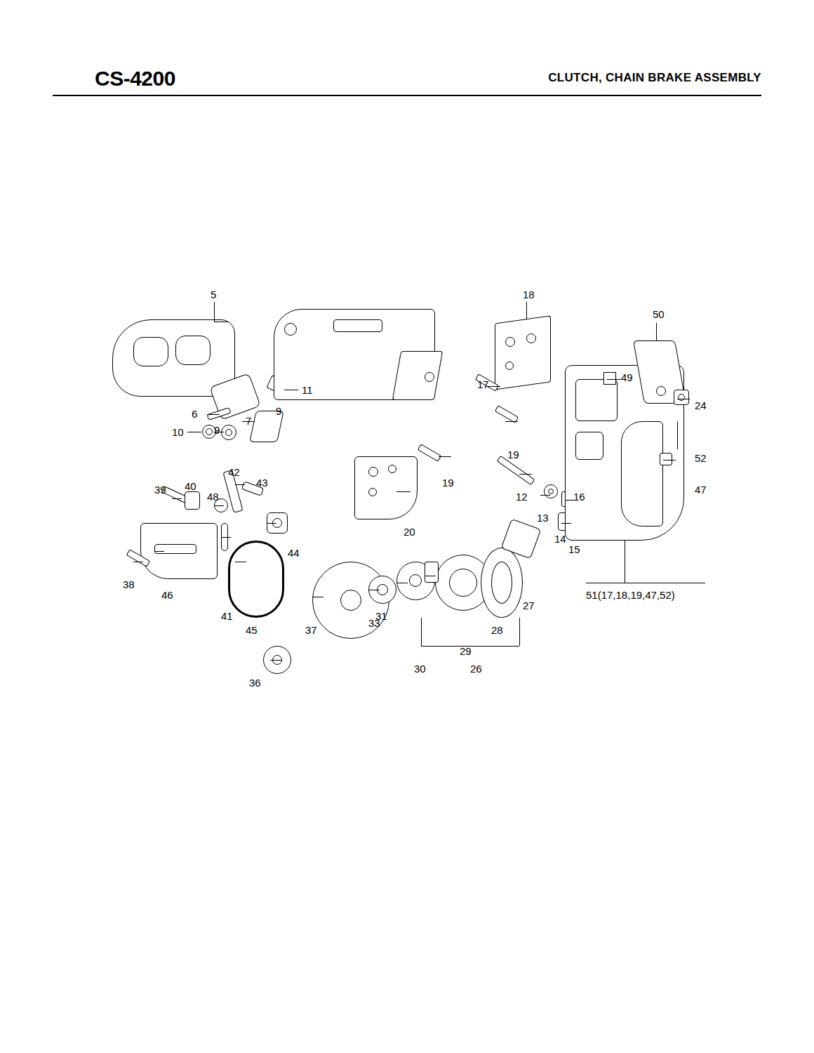CS-4200
CLUTCH, CHAIN BRAKE ASSEMBLY
5
6
10
9
9
7
11
20
19
18
17
19
12
13
16
14
15
50
49
24
52
47
51(17,18,19,47,52)
31
30
29
28
27
26
37
33
36
45
41
44
42
43
48
39
40
46
38